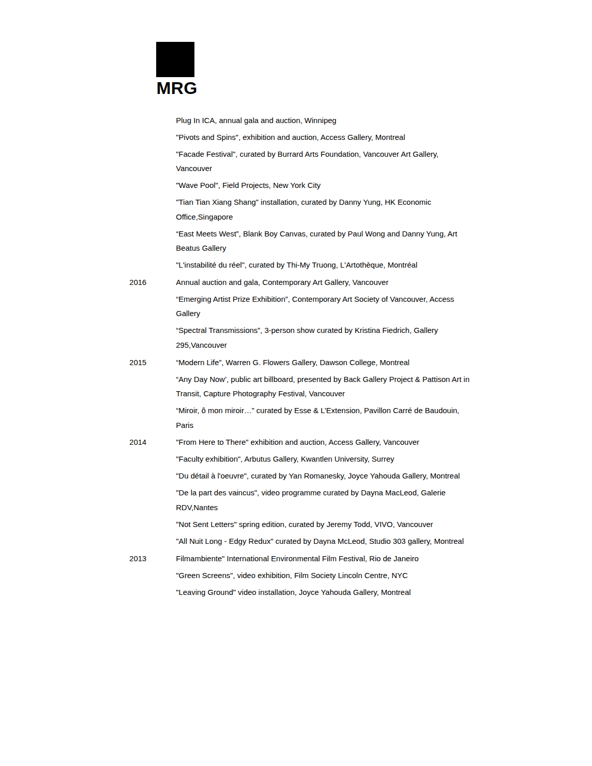MRG
| | Plug In ICA, annual gala and auction, Winnipeg "Pivots and Spins", exhibition and auction, Access Gallery, Montreal "Facade Festival", curated by Burrard Arts Foundation, Vancouver Art Gallery, Vancouver "Wave Pool", Field Projects, New York City "Tian Tian Xiang Shang" installation, curated by Danny Yung, HK Economic Office,Singapore “East Meets West”, Blank Boy Canvas, curated by Paul Wong and Danny Yung, Art Beatus Gallery "L'instabilité du réel", curated by Thi-My Truong, L'Artothèque, Montréal |
| 2016 | Annual auction and gala, Contemporary Art Gallery, Vancouver “Emerging Artist Prize Exhibition”, Contemporary Art Society of Vancouver, Access Gallery “Spectral Transmissions”, 3-person show curated by Kristina Fiedrich, Gallery 295,Vancouver |
| 2015 | “Modern Life”, Warren G. Flowers Gallery, Dawson College, Montreal “Any Day Now’, public art billboard, presented by Back Gallery Project & Pattison Art in Transit, Capture Photography Festival, Vancouver “Miroir, ô mon miroir…” curated by Esse & L’Extension, Pavillon Carré de Baudouin, Paris |
| 2014 | "From Here to There" exhibition and auction, Access Gallery, Vancouver "Faculty exhibition", Arbutus Gallery, Kwantlen University, Surrey "Du détail à l'oeuvre", curated by Yan Romanesky, Joyce Yahouda Gallery, Montreal "De la part des vaincus", video programme curated by Dayna MacLeod, Galerie RDV,Nantes "Not Sent Letters" spring edition, curated by Jeremy Todd, VIVO, Vancouver "All Nuit Long - Edgy Redux" curated by Dayna McLeod, Studio 303 gallery, Montreal |
| 2013 | Filmambiente" International Environmental Film Festival, Rio de Janeiro "Green Screens", video exhibition, Film Society Lincoln Centre, NYC "Leaving Ground" video installation, Joyce Yahouda Gallery, Montreal |